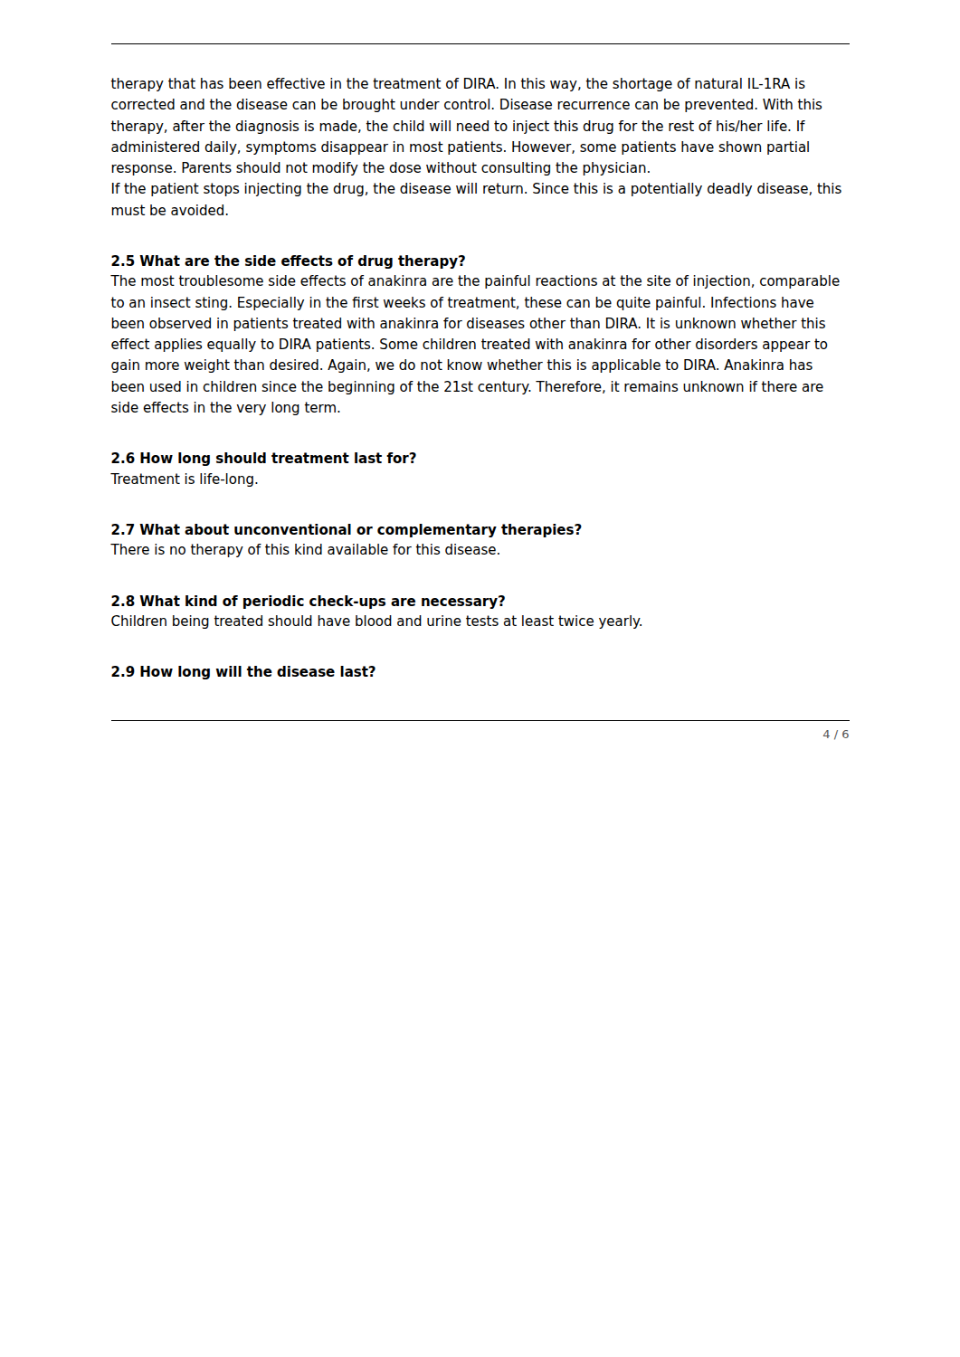therapy that has been effective in the treatment of DIRA. In this way, the shortage of natural IL-1RA is corrected and the disease can be brought under control. Disease recurrence can be prevented. With this therapy, after the diagnosis is made, the child will need to inject this drug for the rest of his/her life. If administered daily, symptoms disappear in most patients. However, some patients have shown partial response. Parents should not modify the dose without consulting the physician.
If the patient stops injecting the drug, the disease will return. Since this is a potentially deadly disease, this must be avoided.
2.5 What are the side effects of drug therapy?
The most troublesome side effects of anakinra are the painful reactions at the site of injection, comparable to an insect sting. Especially in the first weeks of treatment, these can be quite painful. Infections have been observed in patients treated with anakinra for diseases other than DIRA. It is unknown whether this effect applies equally to DIRA patients. Some children treated with anakinra for other disorders appear to gain more weight than desired. Again, we do not know whether this is applicable to DIRA. Anakinra has been used in children since the beginning of the 21st century. Therefore, it remains unknown if there are side effects in the very long term.
2.6 How long should treatment last for?
Treatment is life-long.
2.7 What about unconventional or complementary therapies?
There is no therapy of this kind available for this disease.
2.8 What kind of periodic check-ups are necessary?
Children being treated should have blood and urine tests at least twice yearly.
2.9 How long will the disease last?
4 / 6